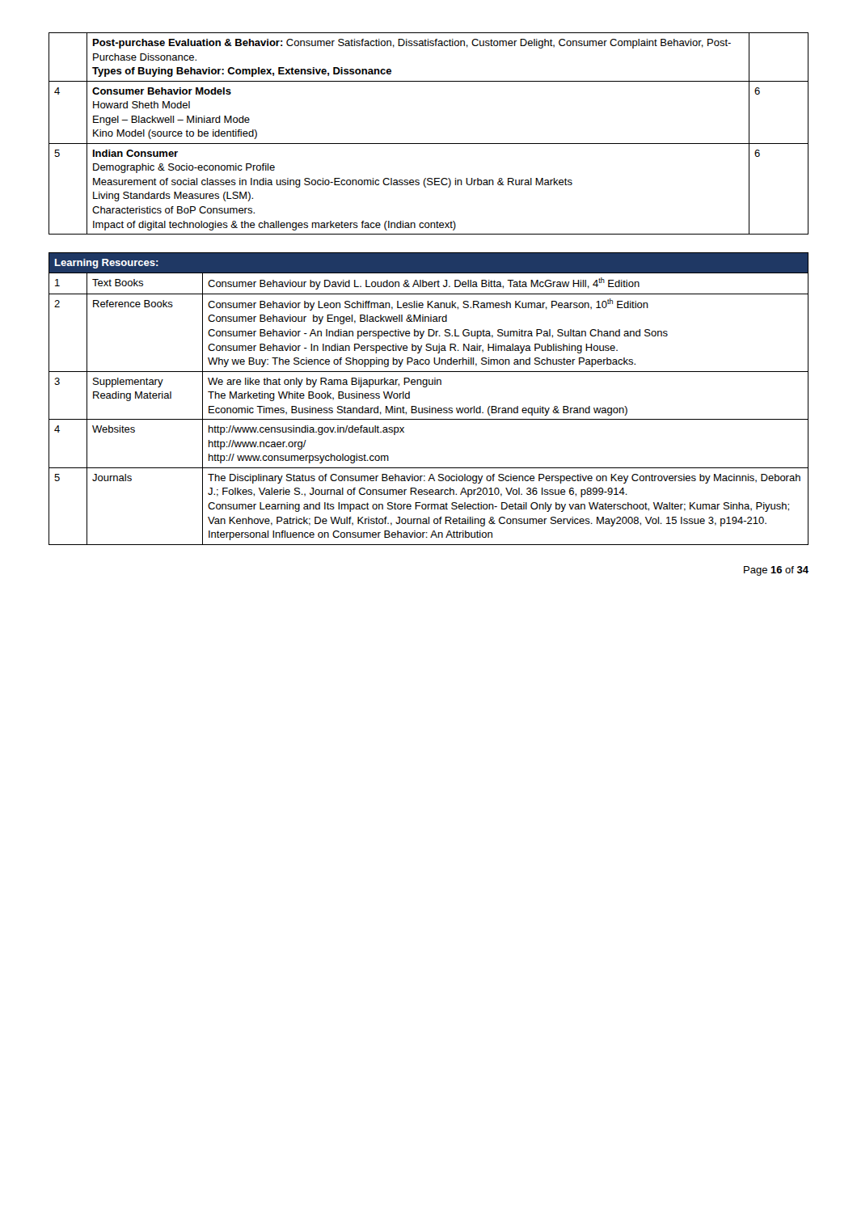| | Post-purchase Evaluation & Behavior: Consumer Satisfaction, Dissatisfaction, Customer Delight, Consumer Complaint Behavior, Post- Purchase Dissonance. Types of Buying Behavior: Complex, Extensive, Dissonance | |
| 4 | Consumer Behavior Models Howard Sheth Model Engel – Blackwell – Miniard Mode Kino Model (source to be identified) | 6 |
| 5 | Indian Consumer Demographic & Socio-economic Profile Measurement of social classes in India using Socio-Economic Classes (SEC) in Urban & Rural Markets Living Standards Measures (LSM). Characteristics of BoP Consumers. Impact of digital technologies & the challenges marketers face (Indian context) | 6 |
| Learning Resources: |
| 1 | Text Books | Consumer Behaviour by David L. Loudon & Albert J. Della Bitta, Tata McGraw Hill, 4 th Edition |
| 2 | Reference Books | Consumer Behavior by Leon Schiffman, Leslie Kanuk, S.Ramesh Kumar, Pearson, 10 th Edition Consumer Behaviour by Engel, Blackwell &Miniard Consumer Behavior - An Indian perspective by Dr. S.L Gupta, Sumitra Pal, Sultan Chand and Sons Consumer Behavior - In Indian Perspective by Suja R. Nair, Himalaya Publishing House. Why we Buy: The Science of Shopping by Paco Underhill, Simon and Schuster Paperbacks. |
| 3 | Supplementary Reading Material | We are like that only by Rama Bijapurkar, Penguin The Marketing White Book, Business World Economic Times, Business Standard, Mint, Business world. (Brand equity & Brand wagon) |
| 4 | Websites | http://www.censusindia.gov.in/default.aspx http://www.ncaer.org/ http:// www.consumerpsychologist.com |
| 5 | Journals | The Disciplinary Status of Consumer Behavior: A Sociology of Science Perspective on Key Controversies by Macinnis, Deborah J.; Folkes, Valerie S., Journal of Consumer Research. Apr2010, Vol. 36 Issue 6, p899-914. Consumer Learning and Its Impact on Store Format Selection- Detail Only by van Waterschoot, Walter; Kumar Sinha, Piyush; Van Kenhove, Patrick; De Wulf, Kristof., Journal of Retailing & Consumer Services. May2008, Vol. 15 Issue 3, p194-210. Interpersonal Influence on Consumer Behavior: An Attribution |
Page 16 of 34